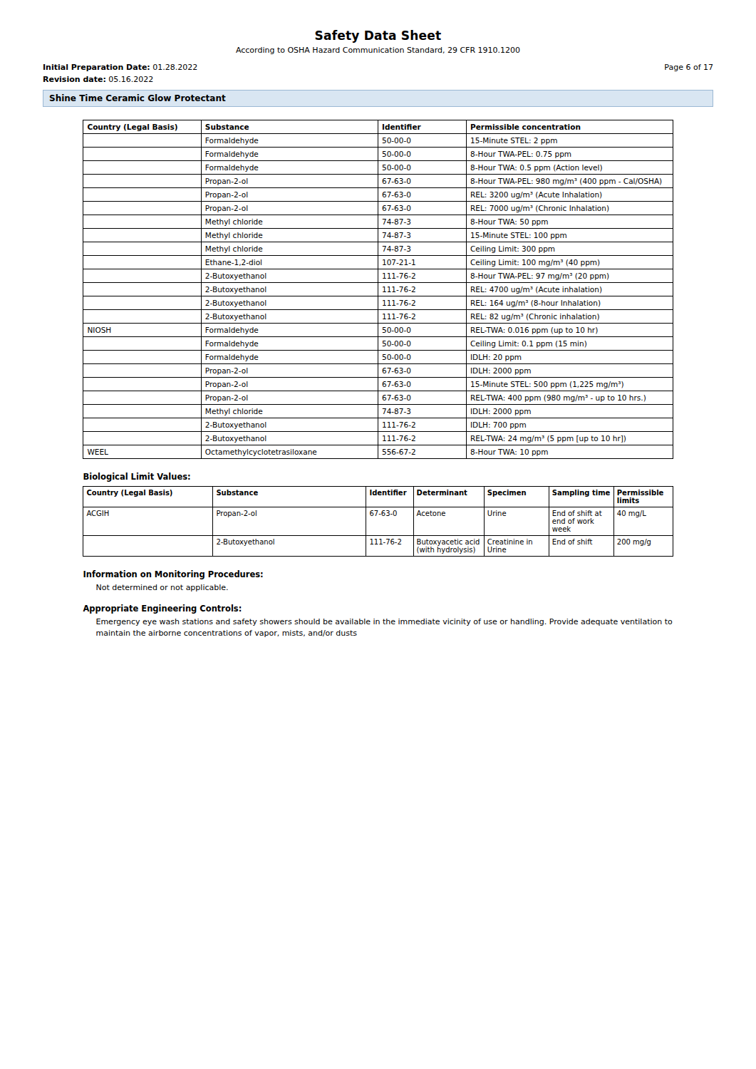Safety Data Sheet
According to OSHA Hazard Communication Standard, 29 CFR 1910.1200
Initial Preparation Date: 01.28.2022
Revision date: 05.16.2022
Page 6 of 17
Shine Time Ceramic Glow Protectant
| Country (Legal Basis) | Substance | Identifier | Permissible concentration |
| --- | --- | --- | --- |
| | Formaldehyde | 50-00-0 | 15-Minute STEL: 2 ppm |
| | Formaldehyde | 50-00-0 | 8-Hour TWA-PEL: 0.75 ppm |
| | Formaldehyde | 50-00-0 | 8-Hour TWA: 0.5 ppm (Action level) |
| | Propan-2-ol | 67-63-0 | 8-Hour TWA-PEL: 980 mg/m³ (400 ppm - Cal/OSHA) |
| | Propan-2-ol | 67-63-0 | REL: 3200 ug/m³ (Acute Inhalation) |
| | Propan-2-ol | 67-63-0 | REL: 7000 ug/m³ (Chronic Inhalation) |
| | Methyl chloride | 74-87-3 | 8-Hour TWA: 50 ppm |
| | Methyl chloride | 74-87-3 | 15-Minute STEL: 100 ppm |
| | Methyl chloride | 74-87-3 | Ceiling Limit: 300 ppm |
| | Ethane-1,2-diol | 107-21-1 | Ceiling Limit: 100 mg/m³ (40 ppm) |
| | 2-Butoxyethanol | 111-76-2 | 8-Hour TWA-PEL: 97 mg/m³ (20 ppm) |
| | 2-Butoxyethanol | 111-76-2 | REL: 4700 ug/m³ (Acute inhalation) |
| | 2-Butoxyethanol | 111-76-2 | REL: 164 ug/m³ (8-hour Inhalation) |
| | 2-Butoxyethanol | 111-76-2 | REL: 82 ug/m³ (Chronic inhalation) |
| NIOSH | Formaldehyde | 50-00-0 | REL-TWA: 0.016 ppm (up to 10 hr) |
| | Formaldehyde | 50-00-0 | Ceiling Limit: 0.1 ppm (15 min) |
| | Formaldehyde | 50-00-0 | IDLH: 20 ppm |
| | Propan-2-ol | 67-63-0 | IDLH: 2000 ppm |
| | Propan-2-ol | 67-63-0 | 15-Minute STEL: 500 ppm (1,225 mg/m³) |
| | Propan-2-ol | 67-63-0 | REL-TWA: 400 ppm (980 mg/m³ - up to 10 hrs.) |
| | Methyl chloride | 74-87-3 | IDLH: 2000 ppm |
| | 2-Butoxyethanol | 111-76-2 | IDLH: 700 ppm |
| | 2-Butoxyethanol | 111-76-2 | REL-TWA: 24 mg/m³ (5 ppm [up to 10 hr]) |
| WEEL | Octamethylcyclotetrasiloxane | 556-67-2 | 8-Hour TWA: 10 ppm |
Biological Limit Values:
| Country (Legal Basis) | Substance | Identifier | Determinant | Specimen | Sampling time | Permissible limits |
| --- | --- | --- | --- | --- | --- | --- |
| ACGIH | Propan-2-ol | 67-63-0 | Acetone | Urine | End of shift at end of work week | 40 mg/L |
| | 2-Butoxyethanol | 111-76-2 | Butoxyacetic acid (with hydrolysis) | Creatinine in Urine | End of shift | 200 mg/g |
Information on Monitoring Procedures:
Not determined or not applicable.
Appropriate Engineering Controls:
Emergency eye wash stations and safety showers should be available in the immediate vicinity of use or handling. Provide adequate ventilation to maintain the airborne concentrations of vapor, mists, and/or dusts